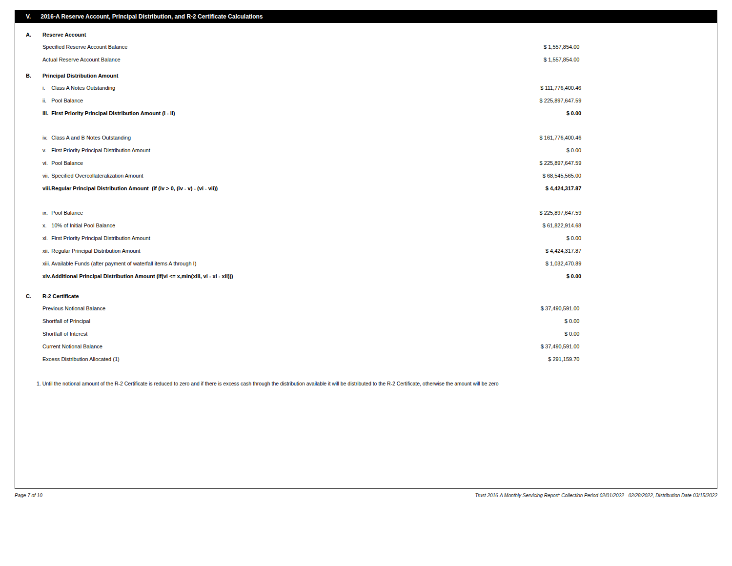V. 2016-A Reserve Account, Principal Distribution, and R-2 Certificate Calculations
A.
Reserve Account
| Specified Reserve Account Balance | $ 1,557,854.00 | |
| Actual Reserve Account Balance | $ 1,557,854.00 | |
B.
Principal Distribution Amount
| i. | Class A Notes Outstanding | $ 111,776,400.46 | |
| ii. | Pool Balance | $ 225,897,647.59 | |
| iii. | First Priority Principal Distribution Amount (i - ii) | $ 0.00 | |
| iv. | Class A and B Notes Outstanding | $ 161,776,400.46 | |
| v. | First Priority Principal Distribution Amount | $ 0.00 | |
| vi. | Pool Balance | $ 225,897,647.59 | |
| vii. | Specified Overcollateralization Amount | $ 68,545,565.00 | |
| viii. | Regular Principal Distribution Amount (if (iv > 0, (iv - v) - (vi - vii)) | $ 4,424,317.87 | |
| ix. | Pool Balance | $ 225,897,647.59 | |
| x. | 10% of Initial Pool Balance | $ 61,822,914.68 | |
| xi. | First Priority Principal Distribution Amount | $ 0.00 | |
| xii. | Regular Principal Distribution Amount | $ 4,424,317.87 | |
| xiii. | Available Funds (after payment of waterfall items A through I) | $ 1,032,470.89 | |
| xiv. | Additional Principal Distribution Amount (if(vi <= x,min(xiii, vi - xi - xii))) | $ 0.00 | |
C.
R-2 Certificate
| Previous Notional Balance | $ 37,490,591.00 | |
| Shortfall of Principal | $ 0.00 | |
| Shortfall of Interest | $ 0.00 | |
| Current Notional Balance | $ 37,490,591.00 | |
| Excess Distribution Allocated (1) | $ 291,159.70 | |
1. Until the notional amount of the R-2 Certificate is reduced to zero and if there is excess cash through the distribution available it will be distributed to the R-2 Certificate, otherwise the amount will be zero
Page 7 of 10
Trust 2016-A Monthly Servicing Report: Collection Period 02/01/2022 - 02/28/2022, Distribution Date 03/15/2022